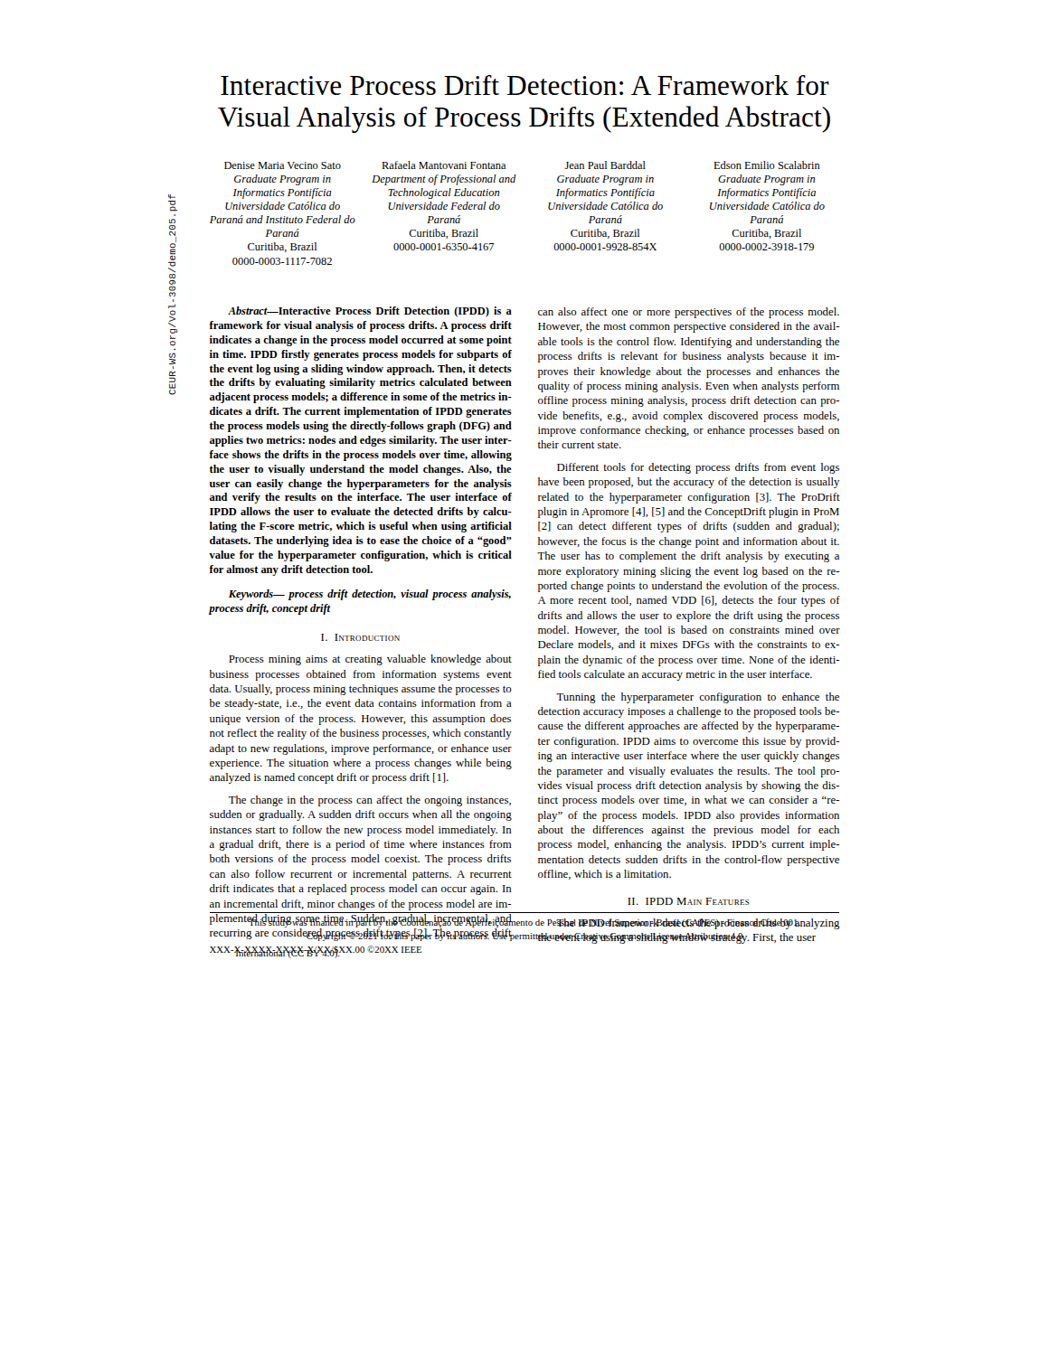CEUR-WS.org/Vol-3098/demo_205.pdf
Interactive Process Drift Detection: A Framework for Visual Analysis of Process Drifts (Extended Abstract)
Denise Maria Vecino Sato
Graduate Program in Informatics Pontifícia Universidade Católica do Paraná and Instituto Federal do Paraná
Curitiba, Brazil
0000-0003-1117-7082
Rafaela Mantovani Fontana
Department of Professional and Technological Education Universidade Federal do Paraná
Curitiba, Brazil
0000-0001-6350-4167
Jean Paul Barddal
Graduate Program in Informatics Pontifícia Universidade Católica do Paraná
Curitiba, Brazil
0000-0001-9928-854X
Edson Emilio Scalabrin
Graduate Program in Informatics Pontifícia Universidade Católica do Paraná
Curitiba, Brazil
0000-0002-3918-179
Abstract—Interactive Process Drift Detection (IPDD) is a framework for visual analysis of process drifts. A process drift indicates a change in the process model occurred at some point in time. IPDD firstly generates process models for subparts of the event log using a sliding window approach. Then, it detects the drifts by evaluating similarity metrics calculated between adjacent process models; a difference in some of the metrics indicates a drift. The current implementation of IPDD generates the process models using the directly-follows graph (DFG) and applies two metrics: nodes and edges similarity. The user interface shows the drifts in the process models over time, allowing the user to visually understand the model changes. Also, the user can easily change the hyperparameters for the analysis and verify the results on the interface. The user interface of IPDD allows the user to evaluate the detected drifts by calculating the F-score metric, which is useful when using artificial datasets. The underlying idea is to ease the choice of a “good” value for the hyperparameter configuration, which is critical for almost any drift detection tool.
Keywords— process drift detection, visual process analysis, process drift, concept drift
I. Introduction
Process mining aims at creating valuable knowledge about business processes obtained from information systems event data. Usually, process mining techniques assume the processes to be steady-state, i.e., the event data contains information from a unique version of the process. However, this assumption does not reflect the reality of the business processes, which constantly adapt to new regulations, improve performance, or enhance user experience. The situation where a process changes while being analyzed is named concept drift or process drift [1].
The change in the process can affect the ongoing instances, sudden or gradually. A sudden drift occurs when all the ongoing instances start to follow the new process model immediately. In a gradual drift, there is a period of time where instances from both versions of the process model coexist. The process drifts can also follow recurrent or incremental patterns. A recurrent drift indicates that a replaced process model can occur again. In an incremental drift, minor changes of the process model are implemented during some time. Sudden, gradual, incremental, and recurring are considered process drift types [2]. The process drift can also affect one or more perspectives of the process model. However, the most common perspective considered in the available tools is the control flow. Identifying and understanding the process drifts is relevant for business analysts because it improves their knowledge about the processes and enhances the quality of process mining analysis. Even when analysts perform offline process mining analysis, process drift detection can provide benefits, e.g., avoid complex discovered process models, improve conformance checking, or enhance processes based on their current state.
Different tools for detecting process drifts from event logs have been proposed, but the accuracy of the detection is usually related to the hyperparameter configuration [3]. The ProDrift plugin in Apromore [4], [5] and the ConceptDrift plugin in ProM [2] can detect different types of drifts (sudden and gradual); however, the focus is the change point and information about it. The user has to complement the drift analysis by executing a more exploratory mining slicing the event log based on the reported change points to understand the evolution of the process. A more recent tool, named VDD [6], detects the four types of drifts and allows the user to explore the drift using the process model. However, the tool is based on constraints mined over Declare models, and it mixes DFGs with the constraints to explain the dynamic of the process over time. None of the identified tools calculate an accuracy metric in the user interface.
Tunning the hyperparameter configuration to enhance the detection accuracy imposes a challenge to the proposed tools because the different approaches are affected by the hyperparameter configuration. IPDD aims to overcome this issue by providing an interactive user interface where the user quickly changes the parameter and visually evaluates the results. The tool provides visual process drift detection analysis by showing the distinct process models over time, in what we can consider a “replay” of the process models. IPDD also provides information about the differences against the previous model for each process model, enhancing the analysis. IPDD’s current implementation detects sudden drifts in the control-flow perspective offline, which is a limitation.
II. IPDD Main Features
The IPDD framework detects the process drifts by analyzing the event log using a sliding window strategy. First, the user
This study was financed in part by the Coordenação de Aperfeiçoamento de Pessoal de Nível Superior - Brasil (CAPES) - Finance Code 001.
Copyright © 2021 for this paper by its authors. Use permitted under Creative Commons License Attribution 4.0
XXX-X-XXXX-XXXX-X/XX/$XX.00 ©20XX IEEE
International (CC BY 4.0).